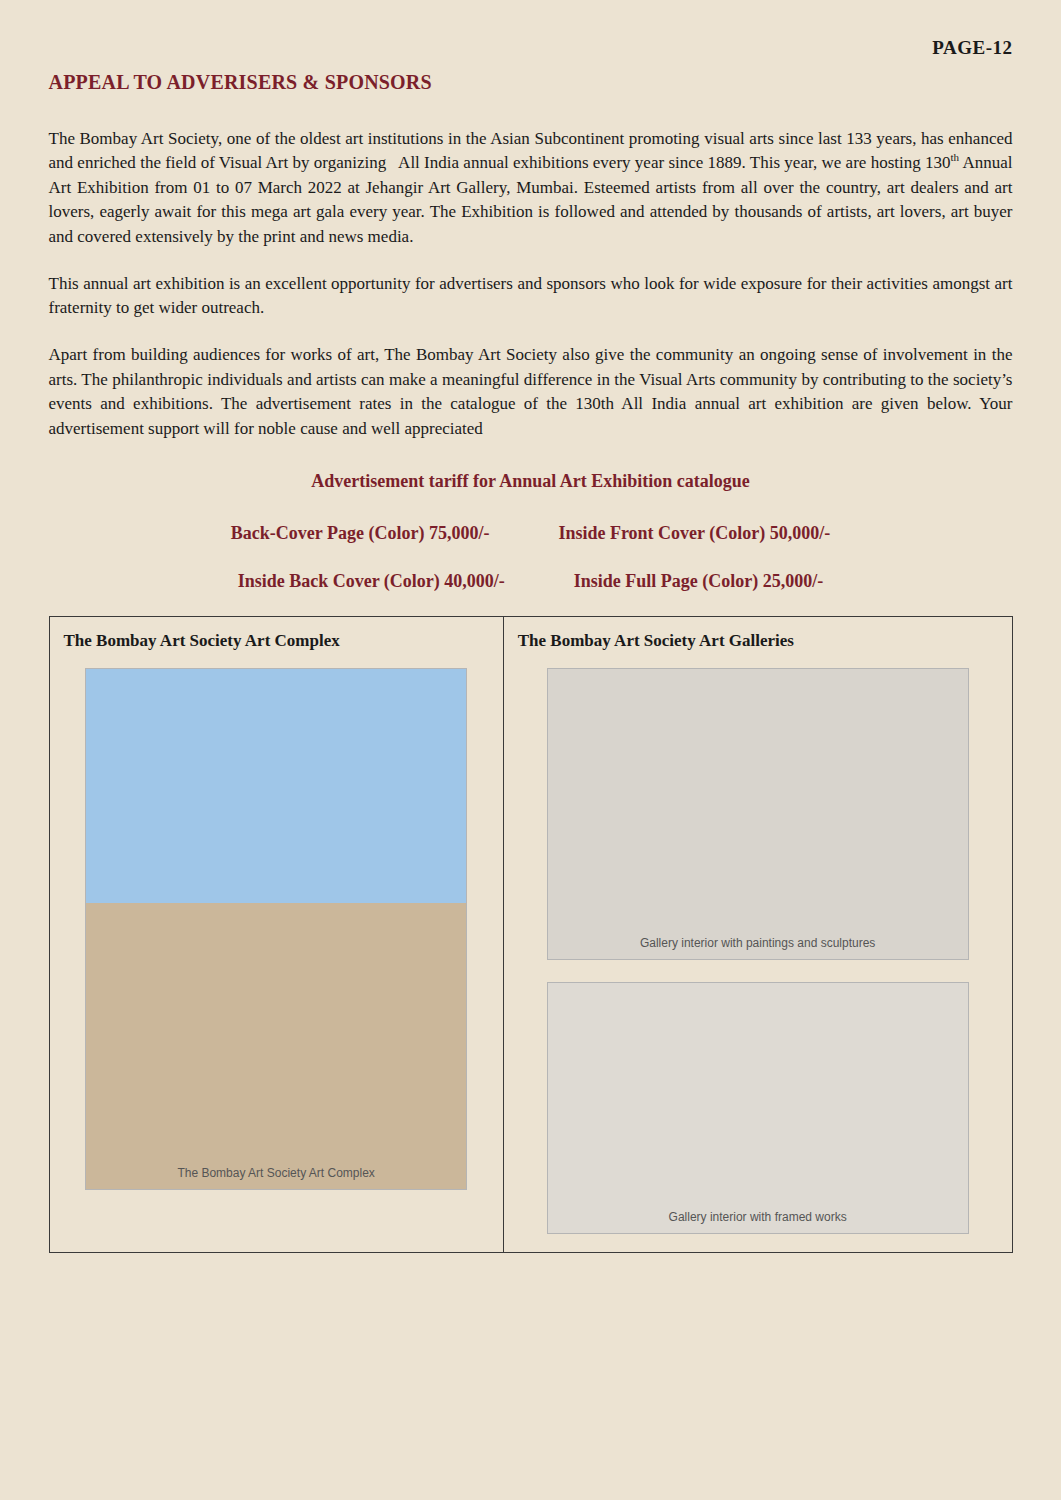PAGE-12
APPEAL TO ADVERISERS & SPONSORS
The Bombay Art Society, one of the oldest art institutions in the Asian Subcontinent promoting visual arts since last 133 years, has enhanced and enriched the field of Visual Art by organizing All India annual exhibitions every year since 1889. This year, we are hosting 130th Annual Art Exhibition from 01 to 07 March 2022 at Jehangir Art Gallery, Mumbai. Esteemed artists from all over the country, art dealers and art lovers, eagerly await for this mega art gala every year. The Exhibition is followed and attended by thousands of artists, art lovers, art buyer and covered extensively by the print and news media.
This annual art exhibition is an excellent opportunity for advertisers and sponsors who look for wide exposure for their activities amongst art fraternity to get wider outreach.
Apart from building audiences for works of art, The Bombay Art Society also give the community an ongoing sense of involvement in the arts. The philanthropic individuals and artists can make a meaningful difference in the Visual Arts community by contributing to the society’s events and exhibitions. The advertisement rates in the catalogue of the 130th All India annual art exhibition are given below. Your advertisement support will for noble cause and well appreciated
Advertisement tariff for Annual Art Exhibition catalogue
Back-Cover Page (Color) 75,000/- Inside Front Cover (Color) 50,000/- Inside Back Cover (Color) 40,000/- Inside Full Page (Color) 25,000/-
| The Bombay Art Society Art Complex The Bombay Art Society Art Complex | The Bombay Art Society Art Galleries Gallery interior with paintings and sculptures Gallery interior with framed works |